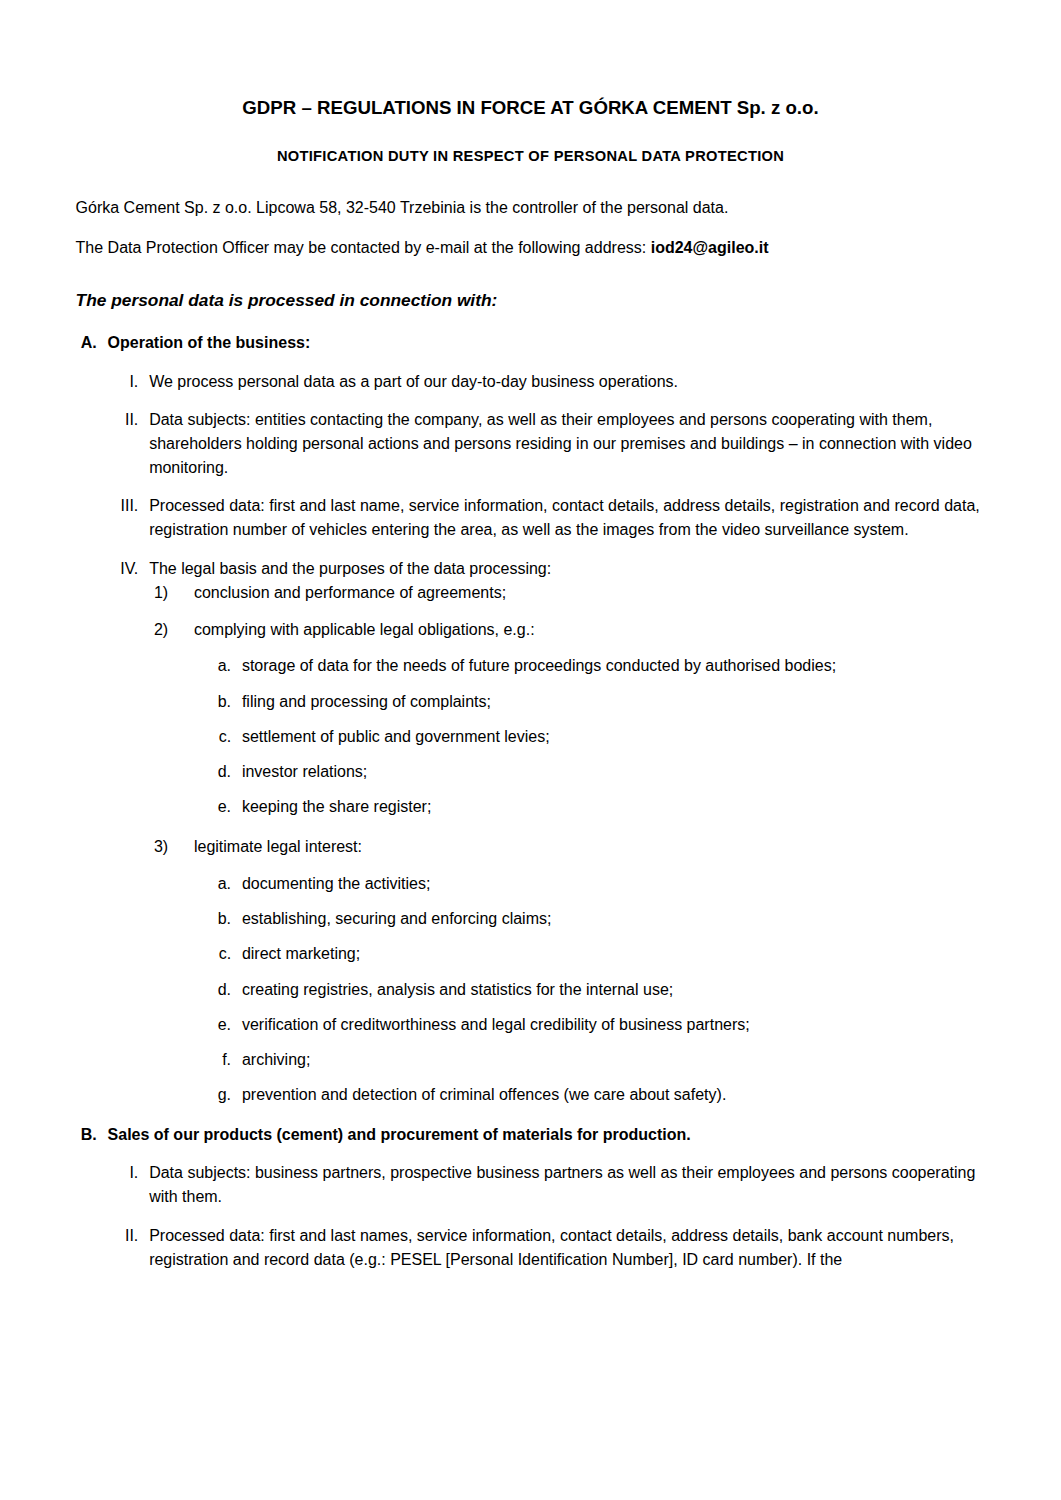GDPR – REGULATIONS IN FORCE AT GÓRKA CEMENT Sp. z o.o.
NOTIFICATION DUTY IN RESPECT OF PERSONAL DATA PROTECTION
Górka Cement Sp. z o.o. Lipcowa 58, 32-540 Trzebinia is the controller of the personal data.
The Data Protection Officer may be contacted by e-mail at the following address: iod24@agileo.it
The personal data is processed in connection with:
Operation of the business:
We process personal data as a part of our day-to-day business operations.
Data subjects: entities contacting the company, as well as their employees and persons cooperating with them, shareholders holding personal actions and persons residing in our premises and buildings – in connection with video monitoring.
Processed data: first and last name, service information, contact details, address details, registration and record data, registration number of vehicles entering the area, as well as the images from the video surveillance system.
The legal basis and the purposes of the data processing:
conclusion and performance of agreements;
complying with applicable legal obligations, e.g.:
storage of data for the needs of future proceedings conducted by authorised bodies;
filing and processing of complaints;
settlement of public and government levies;
investor relations;
keeping the share register;
legitimate legal interest:
documenting the activities;
establishing, securing and enforcing claims;
direct marketing;
creating registries, analysis and statistics for the internal use;
verification of creditworthiness and legal credibility of business partners;
archiving;
prevention and detection of criminal offences (we care about safety).
Sales of our products (cement) and procurement of materials for production.
Data subjects: business partners, prospective business partners as well as their employees and persons cooperating with them.
Processed data: first and last names, service information, contact details, address details, bank account numbers, registration and record data (e.g.: PESEL [Personal Identification Number], ID card number). If the